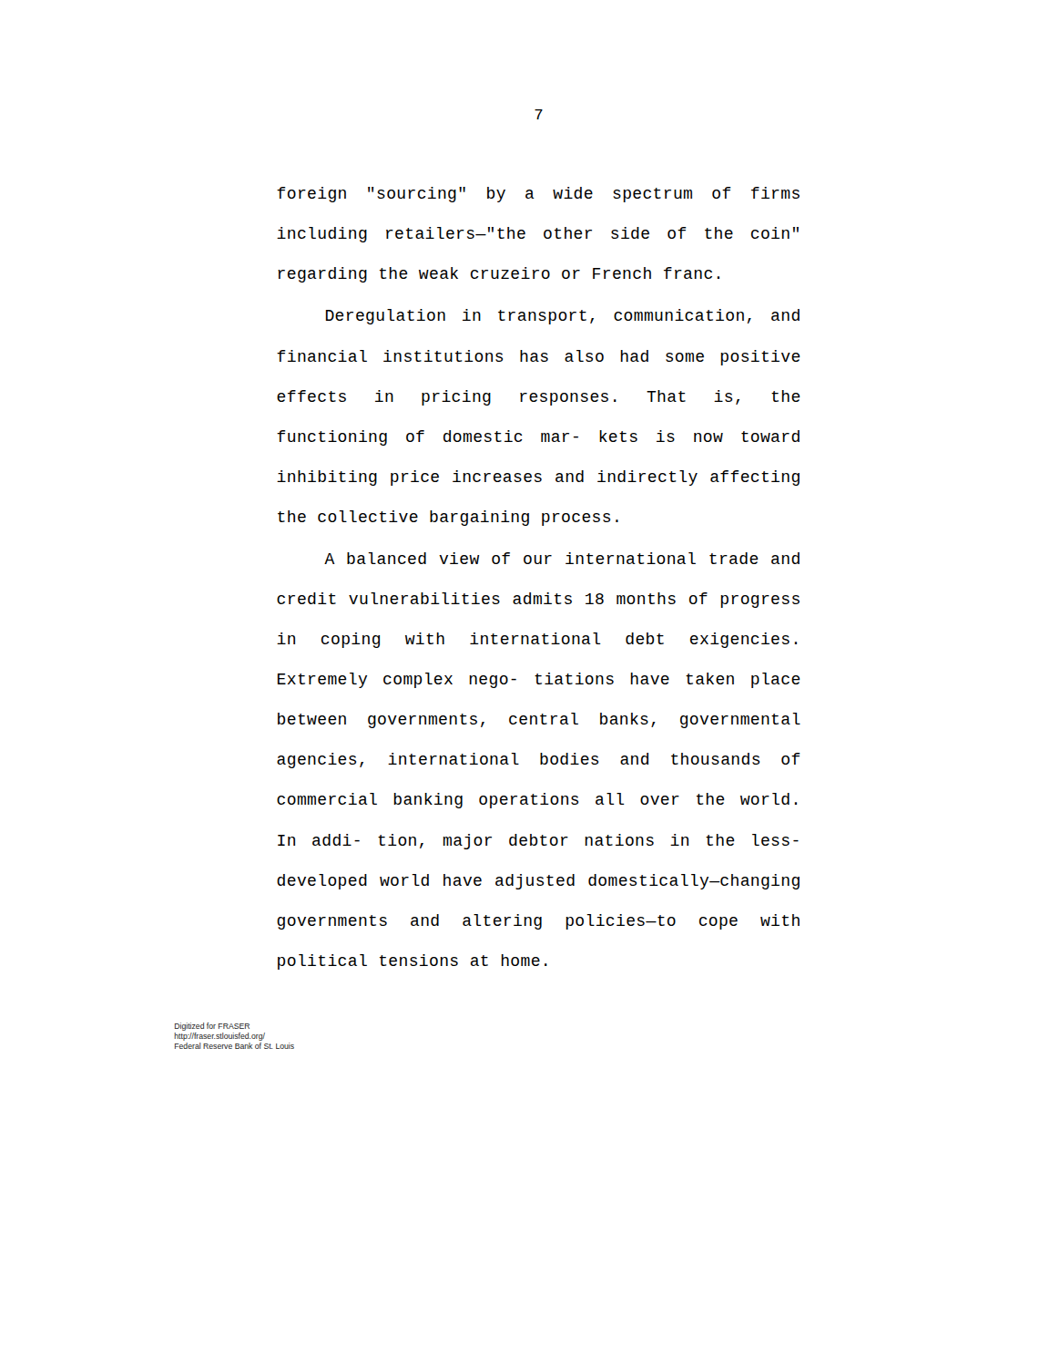7
foreign "sourcing" by a wide spectrum of firms including retailers—"the other side of the coin" regarding the weak cruzeiro or French franc.
Deregulation in transport, communication, and financial institutions has also had some positive effects in pricing responses. That is, the functioning of domestic mar- kets is now toward inhibiting price increases and indirectly affecting the collective bargaining process.
A balanced view of our international trade and credit vulnerabilities admits 18 months of progress in coping with international debt exigencies. Extremely complex nego- tiations have taken place between governments, central banks, governmental agencies, international bodies and thousands of commercial banking operations all over the world. In addi- tion, major debtor nations in the less-developed world have adjusted domestically—changing governments and altering policies—to cope with political tensions at home.
Digitized for FRASER
http://fraser.stlouisfed.org/
Federal Reserve Bank of St. Louis